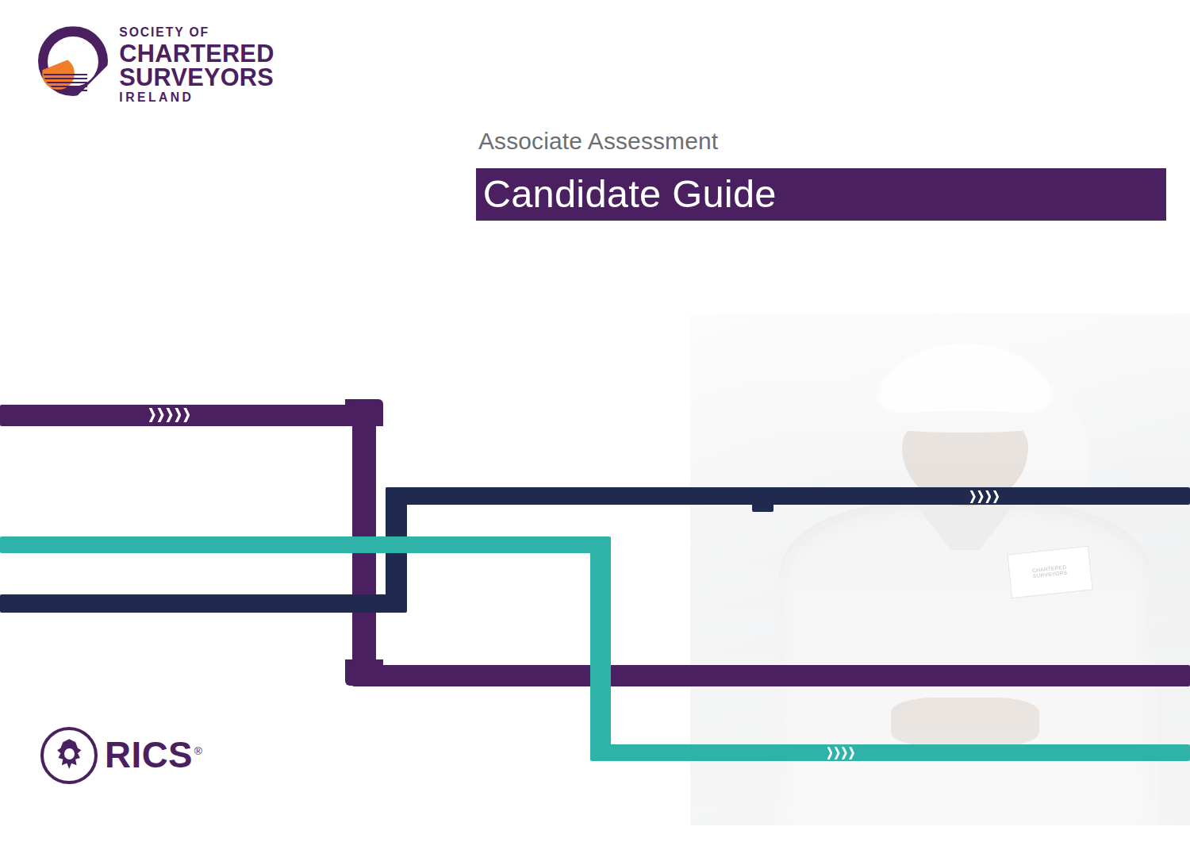SOCIETY OF CHARTERED
SURVEYORS IRELAND
Associate Assessment
Candidate Guide
CHARTERED
SURVEYORS
RICS®